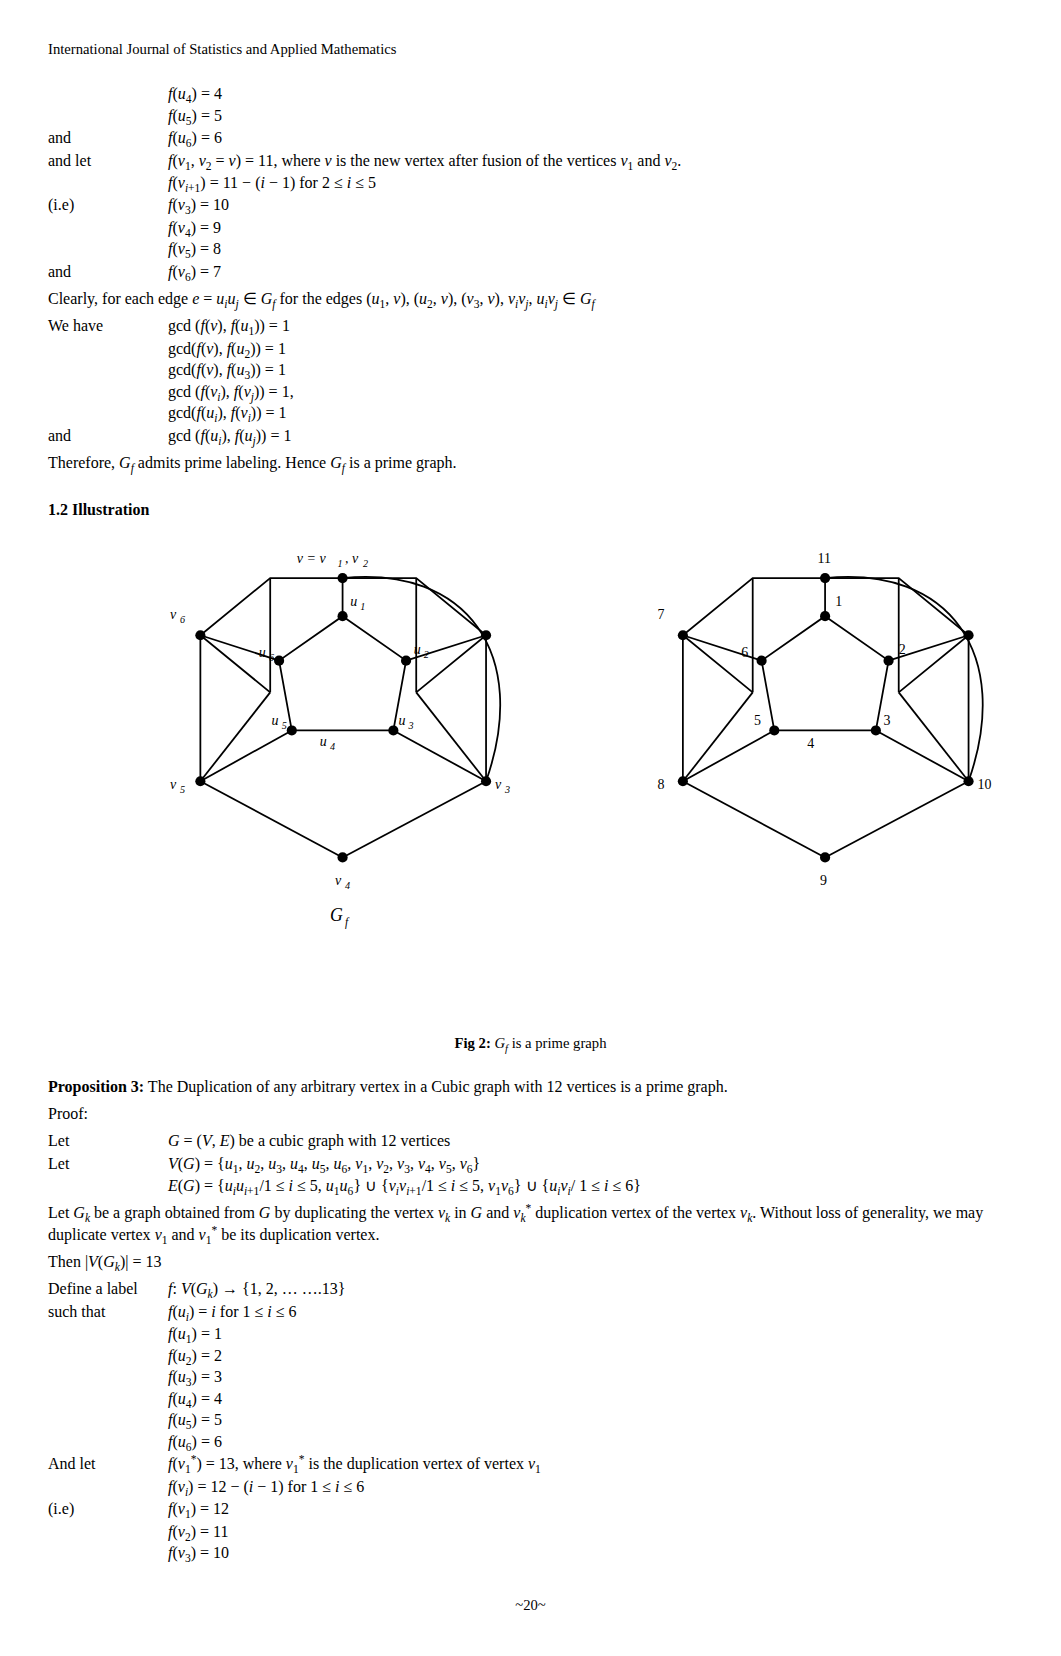International Journal of Statistics and Applied Mathematics
f(u4) = 4
f(u5) = 5
and
f(u6) = 6
and let
f(v1, v2 = v) = 11, where v is the new vertex after fusion of the vertices v1 and v2.
f(vi+1) = 11 − (i − 1) for 2 ≤ i ≤ 5
(i.e)
f(v3) = 10
f(v4) = 9
f(v5) = 8
and
f(v6) = 7
Clearly, for each edge e = uiuj ∈ Gf for the edges (u1, v), (u2, v), (v3, v), vivj, uivj ∈ Gf
We have
gcd (f(v), f(u1)) = 1
gcd(f(v), f(u2)) = 1
gcd(f(v), f(u3)) = 1
gcd (f(vi), f(vj)) = 1,
gcd(f(ui), f(vi)) = 1
and
gcd (f(ui), f(uj)) = 1
Therefore, Gf admits prime labeling. Hence Gf is a prime graph.
1.2 Illustration
v = v1, v2 v6 v3 v5 v4 u1 u2 u3 u4 u5 u6 Gf 11 7 10 8 9 1 2 3 4 5 6
Fig 2: Gf is a prime graph
Proposition 3: The Duplication of any arbitrary vertex in a Cubic graph with 12 vertices is a prime graph.
Proof:
Let
G = (V, E) be a cubic graph with 12 vertices
Let
V(G) = {u1, u2, u3, u4, u5, u6, v1, v2, v3, v4, v5, v6}
E(G) = {uiui+1/1 ≤ i ≤ 5, u1u6} ∪ {vivi+1/1 ≤ i ≤ 5, v1v6} ∪ {uivi/ 1 ≤ i ≤ 6}
Let Gk be a graph obtained from G by duplicating the vertex vk in G and vk* duplication vertex of the vertex vk. Without loss of generality, we may duplicate vertex v1 and v1* be its duplication vertex.
Then |V(Gk)| = 13
Define a label
f: V(Gk) → {1, 2, … ….13}
such that
f(ui) = i for 1 ≤ i ≤ 6
f(u1) = 1
f(u2) = 2
f(u3) = 3
f(u4) = 4
f(u5) = 5
f(u6) = 6
And let
f(v1*) = 13, where v1* is the duplication vertex of vertex v1
f(vi) = 12 − (i − 1) for 1 ≤ i ≤ 6
(i.e)
f(v1) = 12
f(v2) = 11
f(v3) = 10
~20~